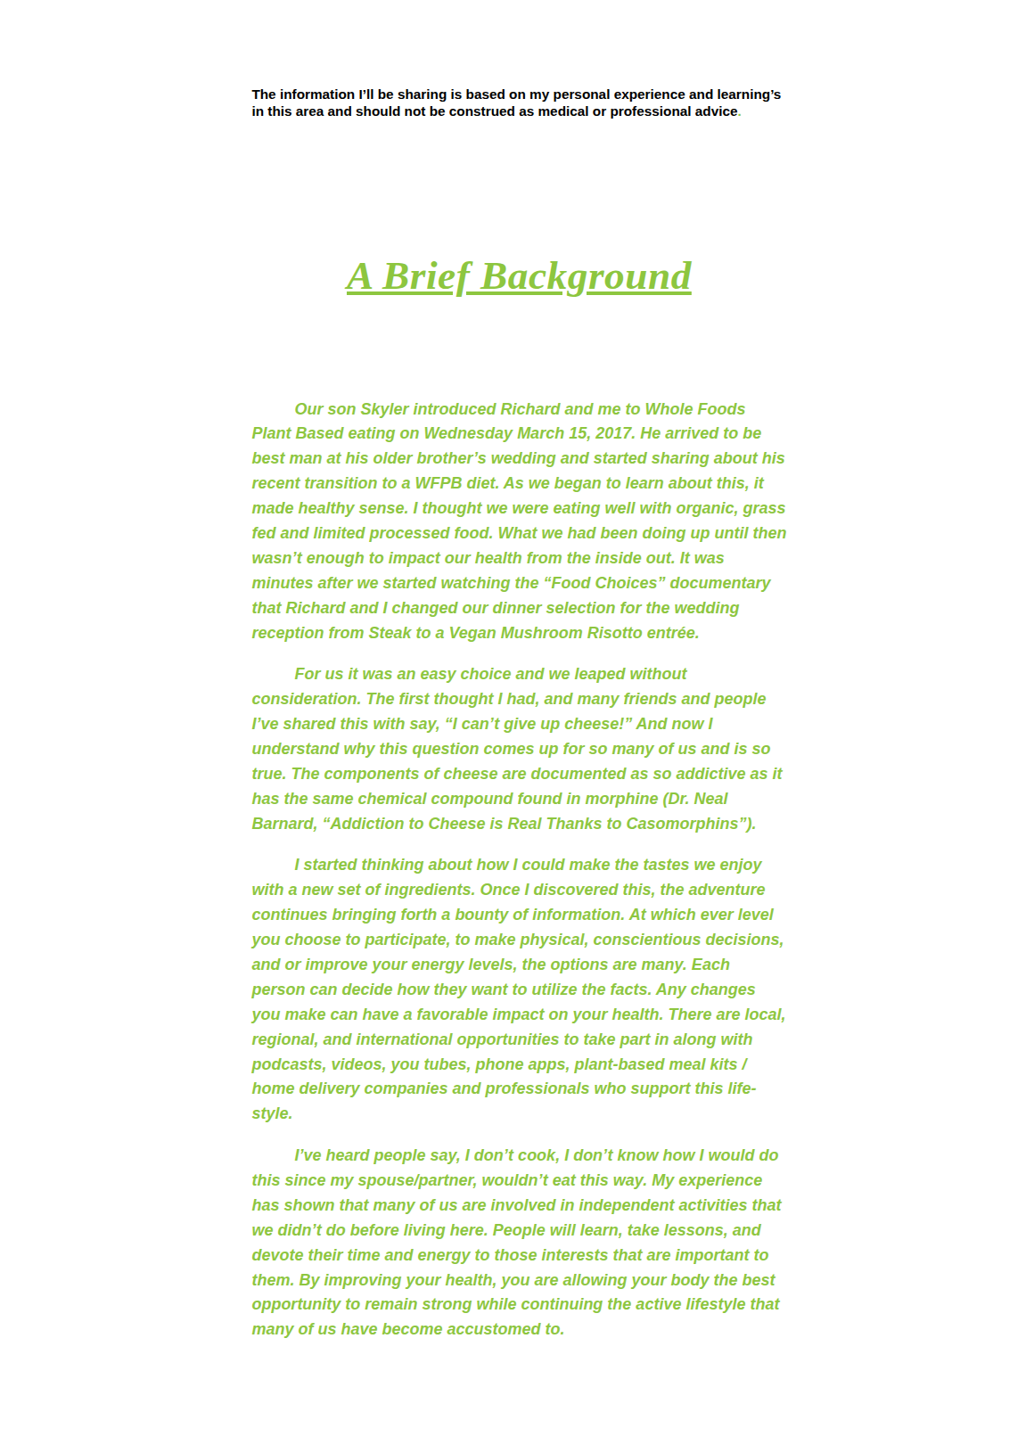The information I’ll be sharing is based on my personal experience and learning’s in this area and should not be construed as medical or professional advice.
A Brief Background
Our son Skyler introduced Richard and me to Whole Foods Plant Based eating on Wednesday March 15, 2017. He arrived to be best man at his older brother’s wedding and started sharing about his recent transition to a WFPB diet. As we began to learn about this, it made healthy sense. I thought we were eating well with organic, grass fed and limited processed food. What we had been doing up until then wasn’t enough to impact our health from the inside out. It was minutes after we started watching the “Food Choices” documentary that Richard and I changed our dinner selection for the wedding reception from Steak to a Vegan Mushroom Risotto entrée.
For us it was an easy choice and we leaped without consideration. The first thought I had, and many friends and people I’ve shared this with say, “I can’t give up cheese!” And now I understand why this question comes up for so many of us and is so true. The components of cheese are documented as so addictive as it has the same chemical compound found in morphine (Dr. Neal Barnard, “Addiction to Cheese is Real Thanks to Casomorphins”).
I started thinking about how I could make the tastes we enjoy with a new set of ingredients. Once I discovered this, the adventure continues bringing forth a bounty of information. At which ever level you choose to participate, to make physical, conscientious decisions, and or improve your energy levels, the options are many. Each person can decide how they want to utilize the facts. Any changes you make can have a favorable impact on your health. There are local, regional, and international opportunities to take part in along with podcasts, videos, you tubes, phone apps, plant-based meal kits / home delivery companies and professionals who support this life-style.
I’ve heard people say, I don’t cook, I don’t know how I would do this since my spouse/partner, wouldn’t eat this way. My experience has shown that many of us are involved in independent activities that we didn’t do before living here. People will learn, take lessons, and devote their time and energy to those interests that are important to them. By improving your health, you are allowing your body the best opportunity to remain strong while continuing the active lifestyle that many of us have become accustomed to.